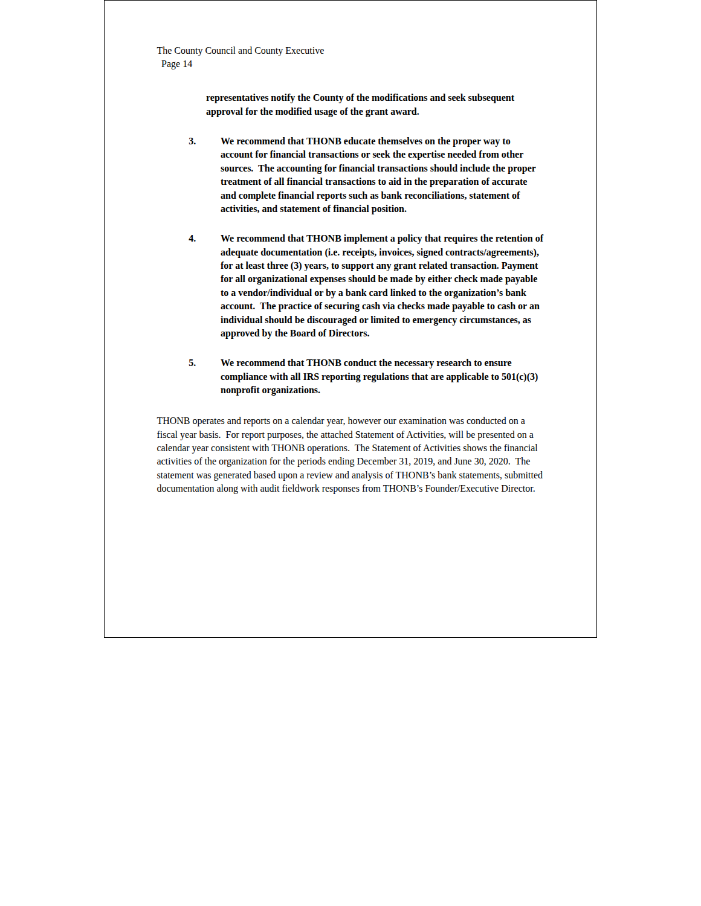The County Council and County Executive
Page 14
representatives notify the County of the modifications and seek subsequent approval for the modified usage of the grant award.
3. We recommend that THONB educate themselves on the proper way to account for financial transactions or seek the expertise needed from other sources. The accounting for financial transactions should include the proper treatment of all financial transactions to aid in the preparation of accurate and complete financial reports such as bank reconciliations, statement of activities, and statement of financial position.
4. We recommend that THONB implement a policy that requires the retention of adequate documentation (i.e. receipts, invoices, signed contracts/agreements), for at least three (3) years, to support any grant related transaction. Payment for all organizational expenses should be made by either check made payable to a vendor/individual or by a bank card linked to the organization’s bank account. The practice of securing cash via checks made payable to cash or an individual should be discouraged or limited to emergency circumstances, as approved by the Board of Directors.
5. We recommend that THONB conduct the necessary research to ensure compliance with all IRS reporting regulations that are applicable to 501(c)(3) nonprofit organizations.
THONB operates and reports on a calendar year, however our examination was conducted on a fiscal year basis. For report purposes, the attached Statement of Activities, will be presented on a calendar year consistent with THONB operations. The Statement of Activities shows the financial activities of the organization for the periods ending December 31, 2019, and June 30, 2020. The statement was generated based upon a review and analysis of THONB’s bank statements, submitted documentation along with audit fieldwork responses from THONB’s Founder/Executive Director.